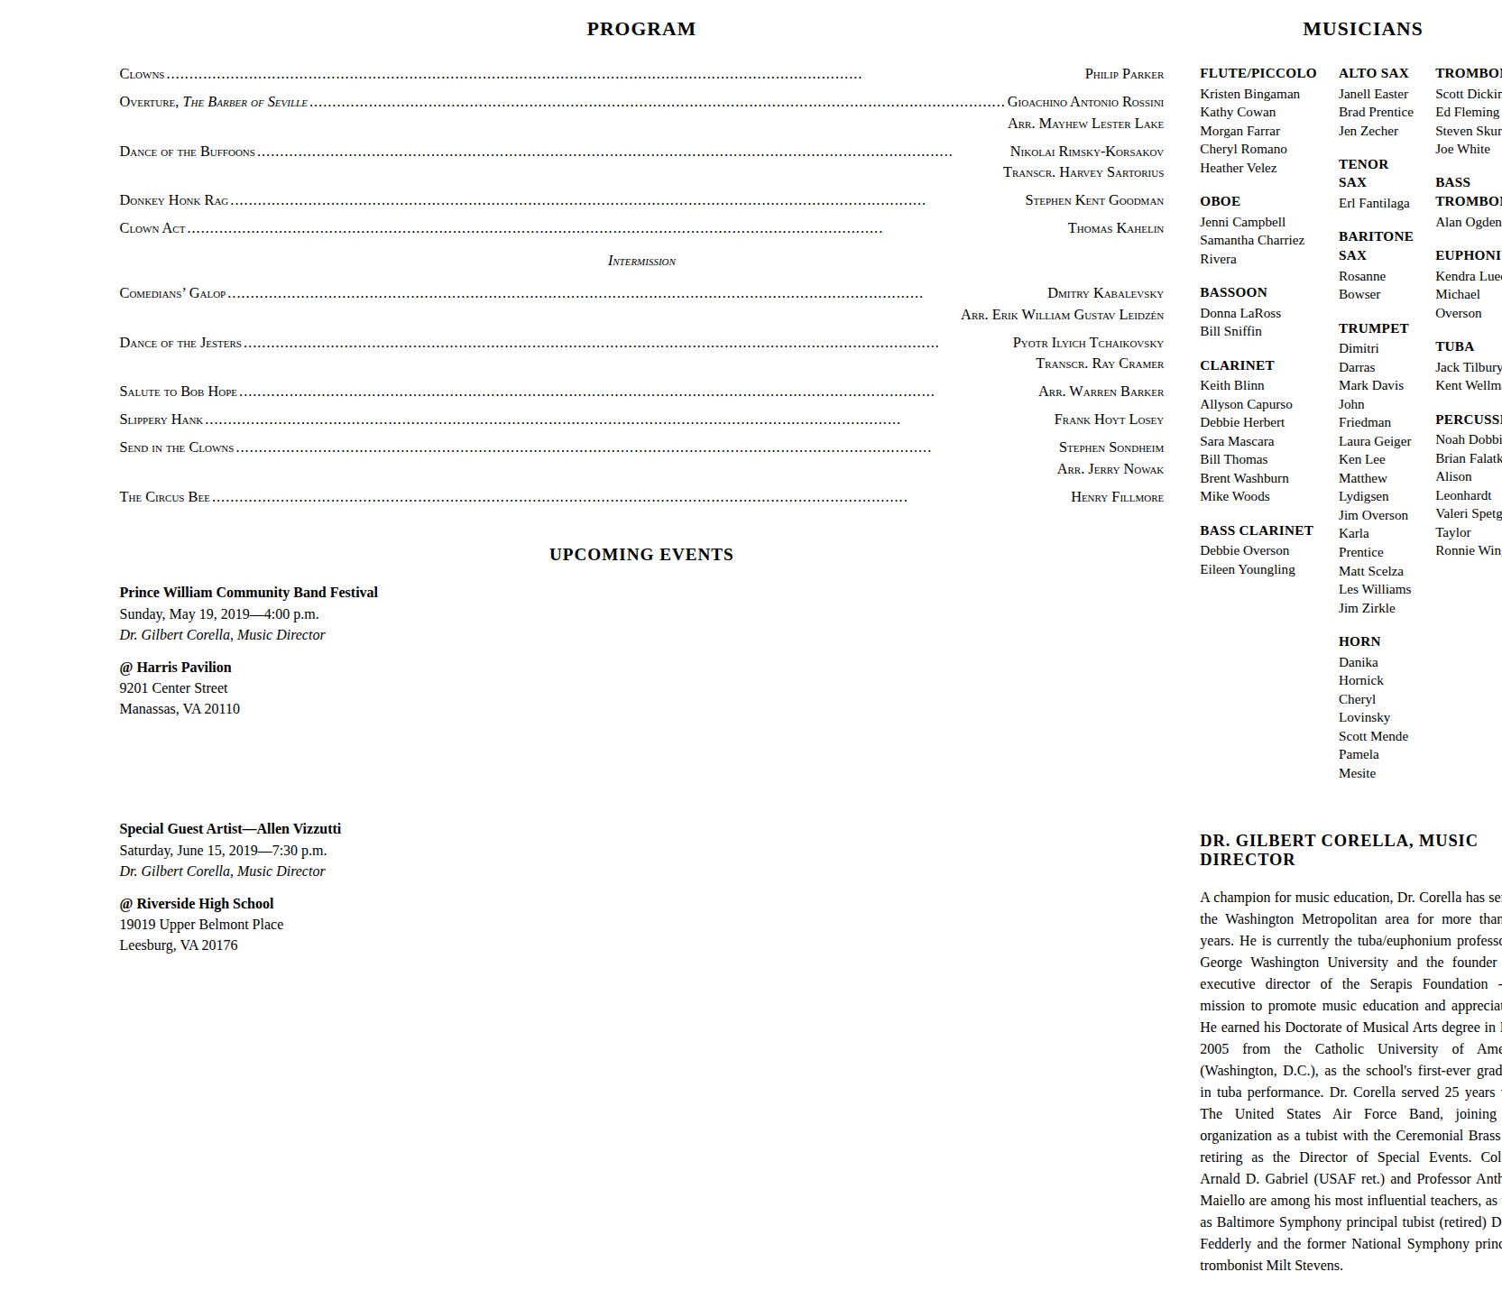PROGRAM
Clowns Philip Parker
Overture, The Barber of Seville Gioachino Antonio Rossini Arr. Mayhew Lester Lake
Dance of the Buffoons Nikolai Rimsky-Korsakov Transcr. Harvey Sartorius
Donkey Honk Rag Stephen Kent Goodman
Clown Act Thomas Kahelin
Intermission
Comedians’ Galop Dmitry Kabalevsky Arr. Erik William Gustav Leidzén
Dance of the Jesters Pyotr Ilyich Tchaikovsky Transcr. Ray Cramer
Salute to Bob Hope Arr. Warren Barker
Slippery Hank Frank Hoyt Losey
Send in the Clowns Stephen Sondheim Arr. Jerry Nowak
The Circus Bee Henry Fillmore
UPCOMING EVENTS
Prince William Community Band Festival
Sunday, May 19, 2019—4:00 p.m.
Dr. Gilbert Corella, Music Director @ Harris Pavilion 9201 Center Street
Manassas, VA 20110
Special Guest Artist—Allen Vizzutti
Saturday, June 15, 2019—7:30 p.m.
Dr. Gilbert Corella, Music Director @ Riverside High School 19019 Upper Belmont Place
Leesburg, VA 20176
MUSICIANS
FLUTE/PICCOLO
Kristen Bingaman
Kathy Cowan
Morgan Farrar
Cheryl Romano
Heather Velez
OBOE
Jenni Campbell
Samantha Charriez Rivera
BASSOON
Donna LaRoss
Bill Sniffin
CLARINET
Keith Blinn
Allyson Capurso
Debbie Herbert
Sara Mascara
Bill Thomas
Brent Washburn
Mike Woods
BASS CLARINET
Debbie Overson
Eileen Youngling
ALTO SAX
Janell Easter
Brad Prentice
Jen Zecher
TENOR SAX
Erl Fantilaga
BARITONE SAX
Rosanne Bowser
TRUMPET
Dimitri Darras
Mark Davis
John Friedman
Laura Geiger
Ken Lee
Matthew Lydigsen
Jim Overson
Karla Prentice
Matt Scelza
Les Williams
Jim Zirkle
HORN
Danika Hornick
Cheryl Lovinsky
Scott Mende
Pamela Mesite
TROMBONE
Scott Dickinson
Ed Fleming
Steven Skura
Joe White
BASS TROMBONE
Alan Ogden
EUPHONIUM
Kendra Luedke
Michael Overson
TUBA
Jack Tilbury
Kent Wellman
PERCUSSION
Noah Dobbins
Brian Falatko
Alison Leonhardt
Valeri Spetgang Taylor
Ronnie Wingo
DR. GILBERT CORELLA, MUSIC DIRECTOR
A champion for music education, Dr. Corella has served the Washington Metropolitan area for more than 30 years. He is currently the tuba/euphonium professor at George Washington University and the founder and executive director of the Serapis Foundation - its mission to promote music education and appreciation. He earned his Doctorate of Musical Arts degree in May 2005 from the Catholic University of America (Washington, D.C.), as the school's first-ever graduate in tuba performance. Dr. Corella served 25 years with The United States Air Force Band, joining the organization as a tubist with the Ceremonial Brass and retiring as the Director of Special Events. Colonel Arnald D. Gabriel (USAF ret.) and Professor Anthony Maiello are among his most influential teachers, as well as Baltimore Symphony principal tubist (retired) David Fedderly and the former National Symphony principal trombonist Milt Stevens.